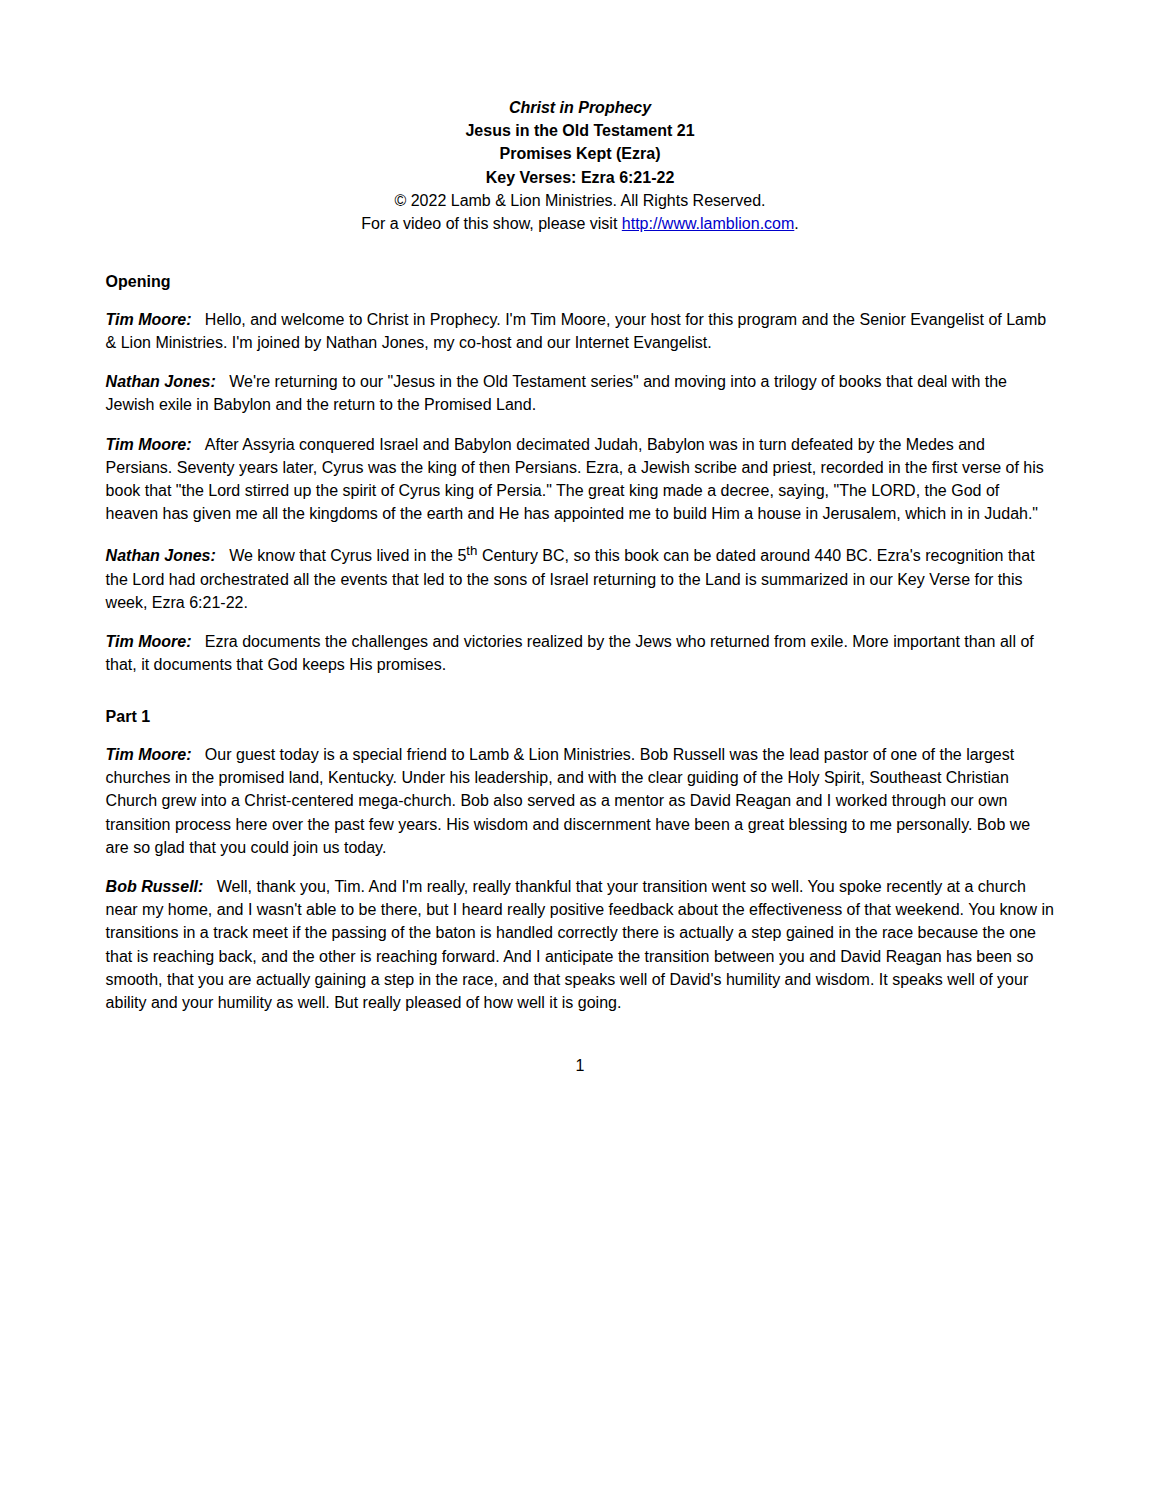Christ in Prophecy
Jesus in the Old Testament 21
Promises Kept (Ezra)
Key Verses: Ezra 6:21-22
© 2022 Lamb & Lion Ministries. All Rights Reserved.
For a video of this show, please visit http://www.lamblion.com.
Opening
Tim Moore: Hello, and welcome to Christ in Prophecy. I'm Tim Moore, your host for this program and the Senior Evangelist of Lamb & Lion Ministries. I'm joined by Nathan Jones, my co-host and our Internet Evangelist.
Nathan Jones: We're returning to our "Jesus in the Old Testament series" and moving into a trilogy of books that deal with the Jewish exile in Babylon and the return to the Promised Land.
Tim Moore: After Assyria conquered Israel and Babylon decimated Judah, Babylon was in turn defeated by the Medes and Persians. Seventy years later, Cyrus was the king of then Persians. Ezra, a Jewish scribe and priest, recorded in the first verse of his book that "the Lord stirred up the spirit of Cyrus king of Persia." The great king made a decree, saying, "The LORD, the God of heaven has given me all the kingdoms of the earth and He has appointed me to build Him a house in Jerusalem, which in in Judah."
Nathan Jones: We know that Cyrus lived in the 5th Century BC, so this book can be dated around 440 BC. Ezra's recognition that the Lord had orchestrated all the events that led to the sons of Israel returning to the Land is summarized in our Key Verse for this week, Ezra 6:21-22.
Tim Moore: Ezra documents the challenges and victories realized by the Jews who returned from exile. More important than all of that, it documents that God keeps His promises.
Part 1
Tim Moore: Our guest today is a special friend to Lamb & Lion Ministries. Bob Russell was the lead pastor of one of the largest churches in the promised land, Kentucky. Under his leadership, and with the clear guiding of the Holy Spirit, Southeast Christian Church grew into a Christ-centered mega-church. Bob also served as a mentor as David Reagan and I worked through our own transition process here over the past few years. His wisdom and discernment have been a great blessing to me personally. Bob we are so glad that you could join us today.
Bob Russell: Well, thank you, Tim. And I'm really, really thankful that your transition went so well. You spoke recently at a church near my home, and I wasn't able to be there, but I heard really positive feedback about the effectiveness of that weekend. You know in transitions in a track meet if the passing of the baton is handled correctly there is actually a step gained in the race because the one that is reaching back, and the other is reaching forward. And I anticipate the transition between you and David Reagan has been so smooth, that you are actually gaining a step in the race, and that speaks well of David's humility and wisdom. It speaks well of your ability and your humility as well. But really pleased of how well it is going.
1